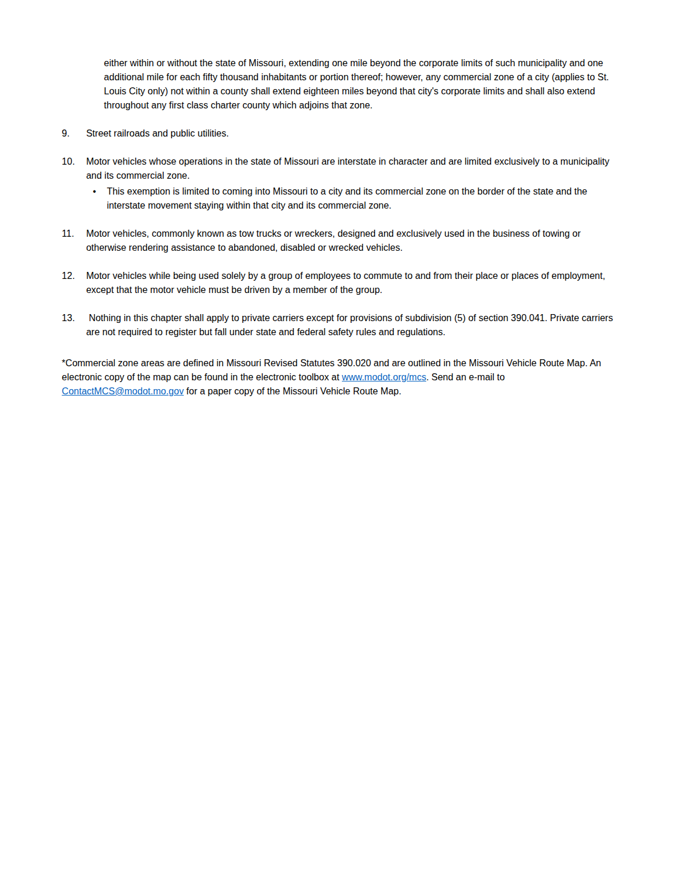either within or without the state of Missouri, extending one mile beyond the corporate limits of such municipality and one additional mile for each fifty thousand inhabitants or portion thereof; however, any commercial zone of a city (applies to St. Louis City only) not within a county shall extend eighteen miles beyond that city's corporate limits and shall also extend throughout any first class charter county which adjoins that zone.
9. Street railroads and public utilities.
10. Motor vehicles whose operations in the state of Missouri are interstate in character and are limited exclusively to a municipality and its commercial zone.
This exemption is limited to coming into Missouri to a city and its commercial zone on the border of the state and the interstate movement staying within that city and its commercial zone.
11. Motor vehicles, commonly known as tow trucks or wreckers, designed and exclusively used in the business of towing or otherwise rendering assistance to abandoned, disabled or wrecked vehicles.
12. Motor vehicles while being used solely by a group of employees to commute to and from their place or places of employment, except that the motor vehicle must be driven by a member of the group.
13. Nothing in this chapter shall apply to private carriers except for provisions of subdivision (5) of section 390.041. Private carriers are not required to register but fall under state and federal safety rules and regulations.
*Commercial zone areas are defined in Missouri Revised Statutes 390.020 and are outlined in the Missouri Vehicle Route Map. An electronic copy of the map can be found in the electronic toolbox at www.modot.org/mcs. Send an e-mail to ContactMCS@modot.mo.gov for a paper copy of the Missouri Vehicle Route Map.